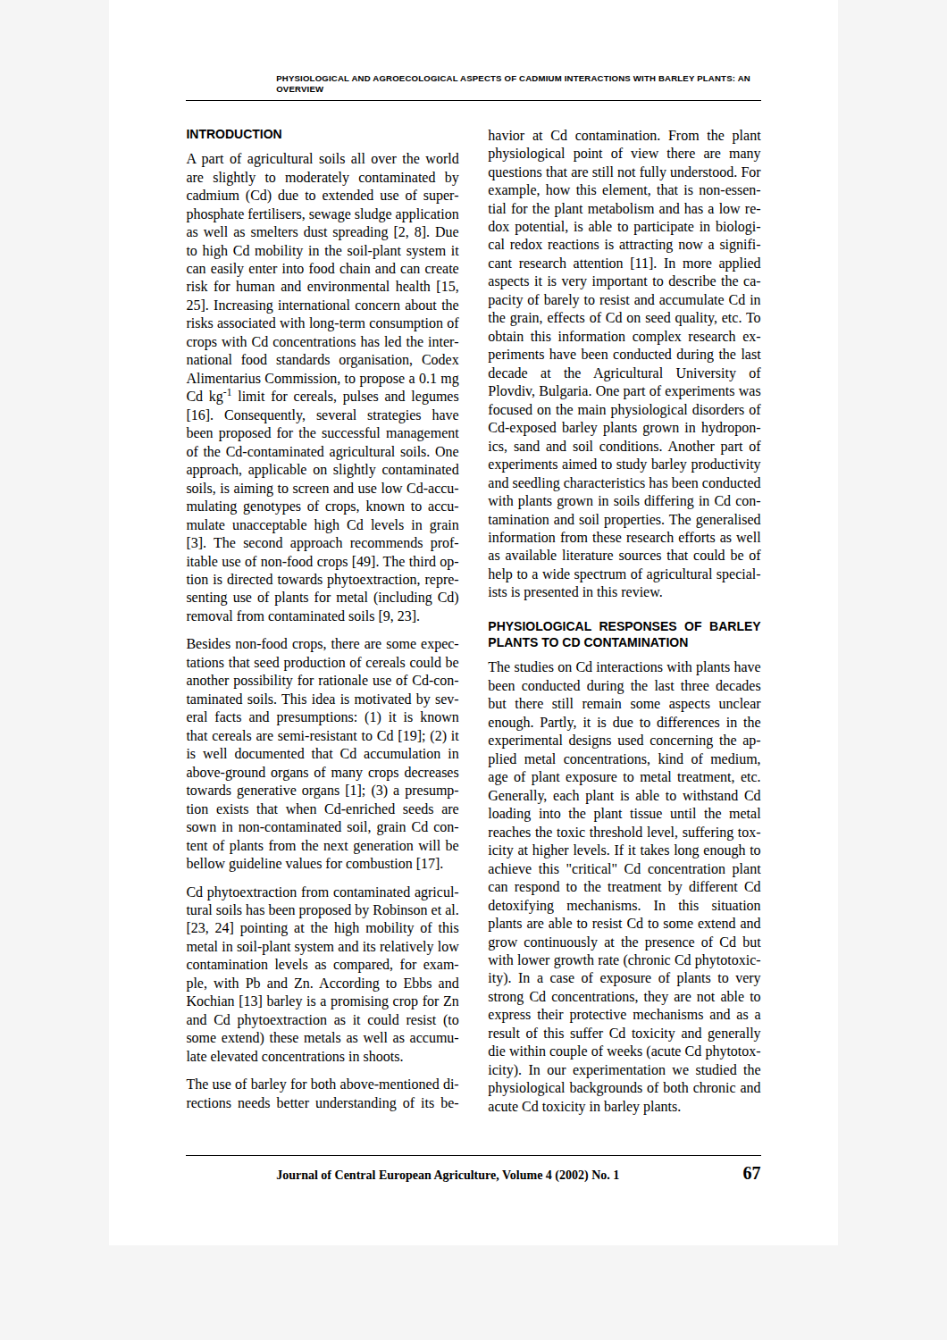PHYSIOLOGICAL AND AGROECOLOGICAL ASPECTS OF CADMIUM INTERACTIONS WITH BARLEY PLANTS: AN OVERVIEW
INTRODUCTION
A part of agricultural soils all over the world are slightly to moderately contaminated by cadmium (Cd) due to extended use of superphosphate fertilisers, sewage sludge application as well as smelters dust spreading [2, 8]. Due to high Cd mobility in the soil-plant system it can easily enter into food chain and can create risk for human and environmental health [15, 25]. Increasing international concern about the risks associated with long-term consumption of crops with Cd concentrations has led the international food standards organisation, Codex Alimentarius Commission, to propose a 0.1 mg Cd kg-1 limit for cereals, pulses and legumes [16]. Consequently, several strategies have been proposed for the successful management of the Cd-contaminated agricultural soils. One approach, applicable on slightly contaminated soils, is aiming to screen and use low Cd-accumulating genotypes of crops, known to accumulate unacceptable high Cd levels in grain [3]. The second approach recommends profitable use of non-food crops [49]. The third option is directed towards phytoextraction, representing use of plants for metal (including Cd) removal from contaminated soils [9, 23].
Besides non-food crops, there are some expectations that seed production of cereals could be another possibility for rationale use of Cd-contaminated soils. This idea is motivated by several facts and presumptions: (1) it is known that cereals are semi-resistant to Cd [19]; (2) it is well documented that Cd accumulation in above-ground organs of many crops decreases towards generative organs [1]; (3) a presumption exists that when Cd-enriched seeds are sown in non-contaminated soil, grain Cd content of plants from the next generation will be bellow guideline values for combustion [17].
Cd phytoextraction from contaminated agricultural soils has been proposed by Robinson et al. [23, 24] pointing at the high mobility of this metal in soil-plant system and its relatively low contamination levels as compared, for example, with Pb and Zn. According to Ebbs and Kochian [13] barley is a promising crop for Zn and Cd phytoextraction as it could resist (to some extend) these metals as well as accumulate elevated concentrations in shoots.
The use of barley for both above-mentioned directions needs better understanding of its behavior at Cd contamination. From the plant physiological point of view there are many questions that are still not fully understood. For example, how this element, that is non-essential for the plant metabolism and has a low redox potential, is able to participate in biological redox reactions is attracting now a significant research attention [11]. In more applied aspects it is very important to describe the capacity of barely to resist and accumulate Cd in the grain, effects of Cd on seed quality, etc. To obtain this information complex research experiments have been conducted during the last decade at the Agricultural University of Plovdiv, Bulgaria. One part of experiments was focused on the main physiological disorders of Cd-exposed barley plants grown in hydroponics, sand and soil conditions. Another part of experiments aimed to study barley productivity and seedling characteristics has been conducted with plants grown in soils differing in Cd contamination and soil properties. The generalised information from these research efforts as well as available literature sources that could be of help to a wide spectrum of agricultural specialists is presented in this review.
PHYSIOLOGICAL RESPONSES OF BARLEY PLANTS TO CD CONTAMINATION
The studies on Cd interactions with plants have been conducted during the last three decades but there still remain some aspects unclear enough. Partly, it is due to differences in the experimental designs used concerning the applied metal concentrations, kind of medium, age of plant exposure to metal treatment, etc. Generally, each plant is able to withstand Cd loading into the plant tissue until the metal reaches the toxic threshold level, suffering toxicity at higher levels. If it takes long enough to achieve this "critical" Cd concentration plant can respond to the treatment by different Cd detoxifying mechanisms. In this situation plants are able to resist Cd to some extend and grow continuously at the presence of Cd but with lower growth rate (chronic Cd phytotoxicity). In a case of exposure of plants to very strong Cd concentrations, they are not able to express their protective mechanisms and as a result of this suffer Cd toxicity and generally die within couple of weeks (acute Cd phytotoxicity). In our experimentation we studied the physiological backgrounds of both chronic and acute Cd toxicity in barley plants.
Journal of Central European Agriculture, Volume 4 (2002) No. 1
67